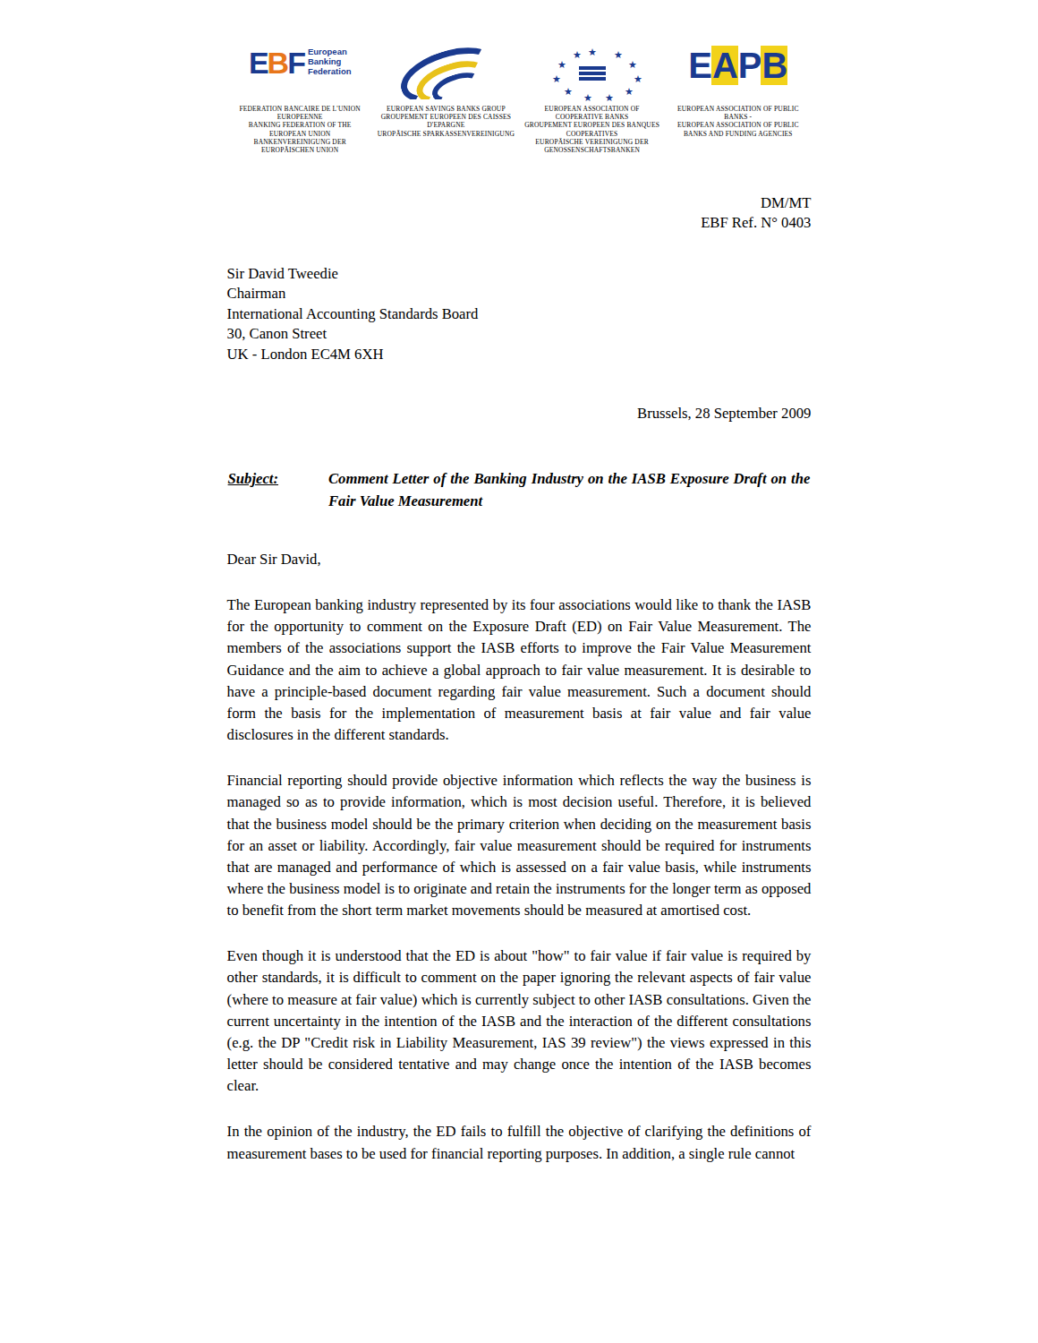| E B F European Banking Federation | | ★ ★ ★ ★ ★ ★ ★ ★ ★ ★ ★ | E A P B |
| Federation Bancaire de l'Union Europeenne Banking Federation of the European Union Bankenvereinigung der Europäischen Union | European Savings Banks Group Groupement Europeen des Caisses d'Epargne Uropäische Sparkassenvereinigung | European Association of Cooperative Banks Groupement Europeen des Banques Cooperatives Europäische Vereinigung der Genossenschaftsbanken | European Association of Public Banks - European Association of Public Banks and Funding Agencies |
DM/MT
EBF Ref. N° 0403
Sir David Tweedie
Chairman
International Accounting Standards Board
30, Canon Street
UK - London EC4M 6XH
Brussels, 28 September 2009
| Subject: | Comment Letter of the Banking Industry on the IASB Exposure Draft on the Fair Value Measurement |
Dear Sir David,
The European banking industry represented by its four associations would like to thank the IASB for the opportunity to comment on the Exposure Draft (ED) on Fair Value Measurement. The members of the associations support the IASB efforts to improve the Fair Value Measurement Guidance and the aim to achieve a global approach to fair value measurement. It is desirable to have a principle-based document regarding fair value measurement. Such a document should form the basis for the implementation of measurement basis at fair value and fair value disclosures in the different standards.
Financial reporting should provide objective information which reflects the way the business is managed so as to provide information, which is most decision useful. Therefore, it is believed that the business model should be the primary criterion when deciding on the measurement basis for an asset or liability. Accordingly, fair value measurement should be required for instruments that are managed and performance of which is assessed on a fair value basis, while instruments where the business model is to originate and retain the instruments for the longer term as opposed to benefit from the short term market movements should be measured at amortised cost.
Even though it is understood that the ED is about "how" to fair value if fair value is required by other standards, it is difficult to comment on the paper ignoring the relevant aspects of fair value (where to measure at fair value) which is currently subject to other IASB consultations. Given the current uncertainty in the intention of the IASB and the interaction of the different consultations (e.g. the DP "Credit risk in Liability Measurement, IAS 39 review") the views expressed in this letter should be considered tentative and may change once the intention of the IASB becomes clear.
In the opinion of the industry, the ED fails to fulfill the objective of clarifying the definitions of measurement bases to be used for financial reporting purposes. In addition, a single rule cannot